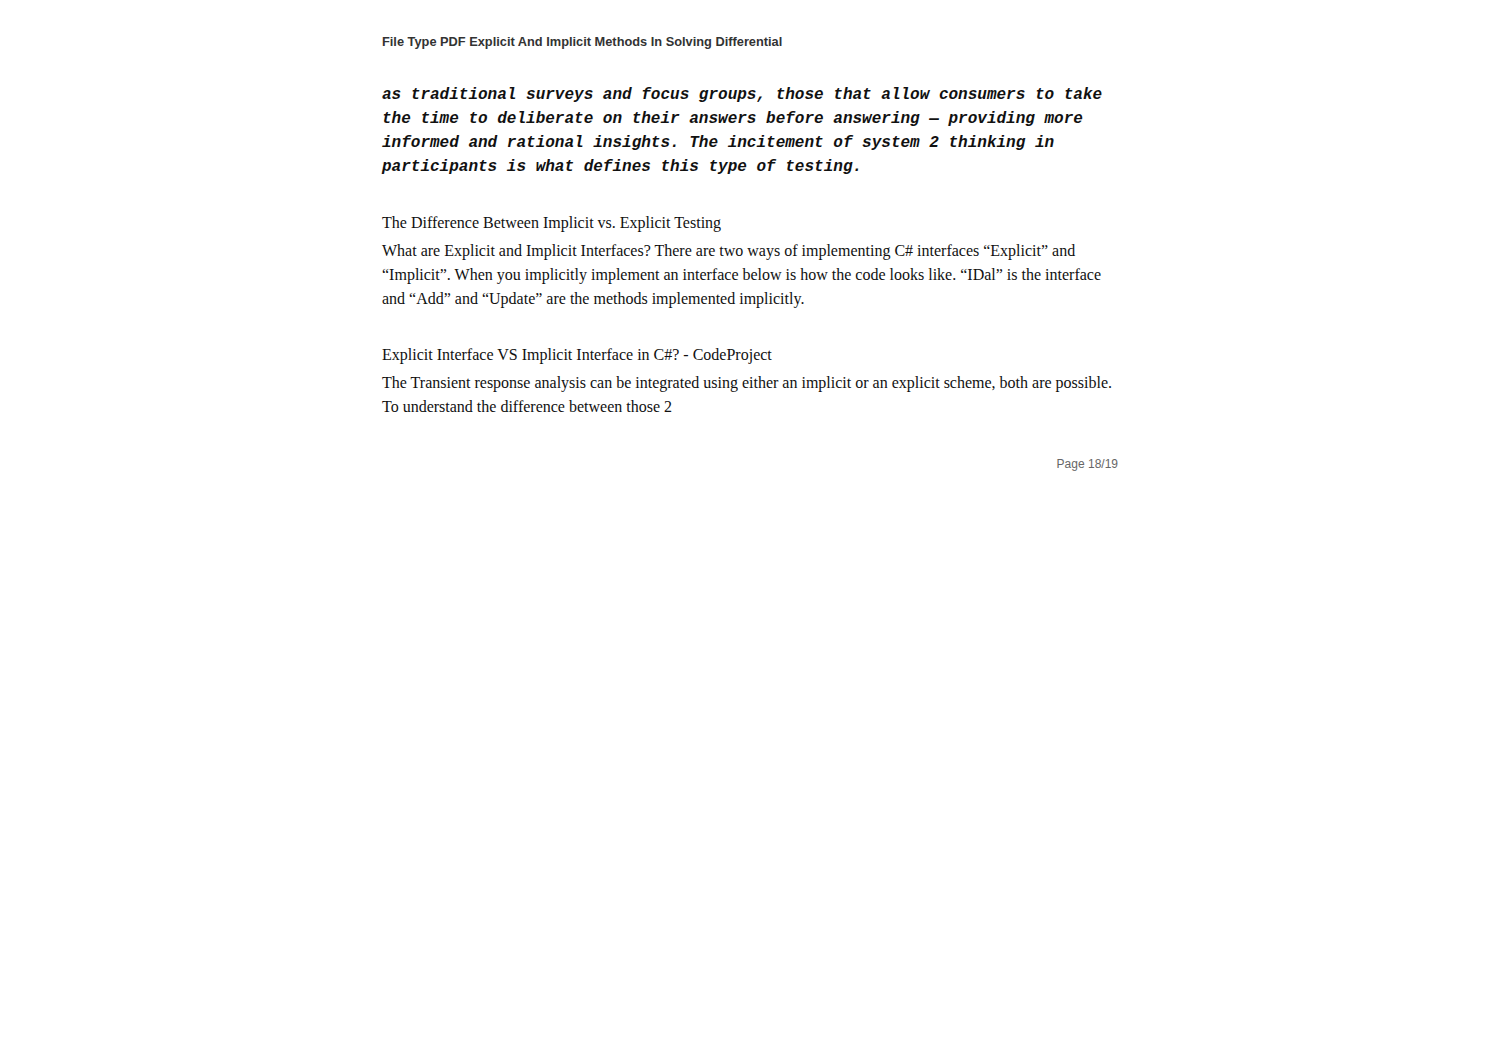File Type PDF Explicit And Implicit Methods In Solving Differential
as traditional surveys and focus groups, those that allow consumers to take the time to deliberate on their answers before answering — providing more informed and rational insights. The incitement of system 2 thinking in participants is what defines this type of testing.
The Difference Between Implicit vs. Explicit Testing
What are Explicit and Implicit Interfaces? There are two ways of implementing C# interfaces “Explicit” and “Implicit”. When you implicitly implement an interface below is how the code looks like. “IDal” is the interface and “Add” and “Update” are the methods implemented implicitly.
Explicit Interface VS Implicit Interface in C#? - CodeProject
The Transient response analysis can be integrated using either an implicit or an explicit scheme, both are possible. To understand the difference between those 2
Page 18/19